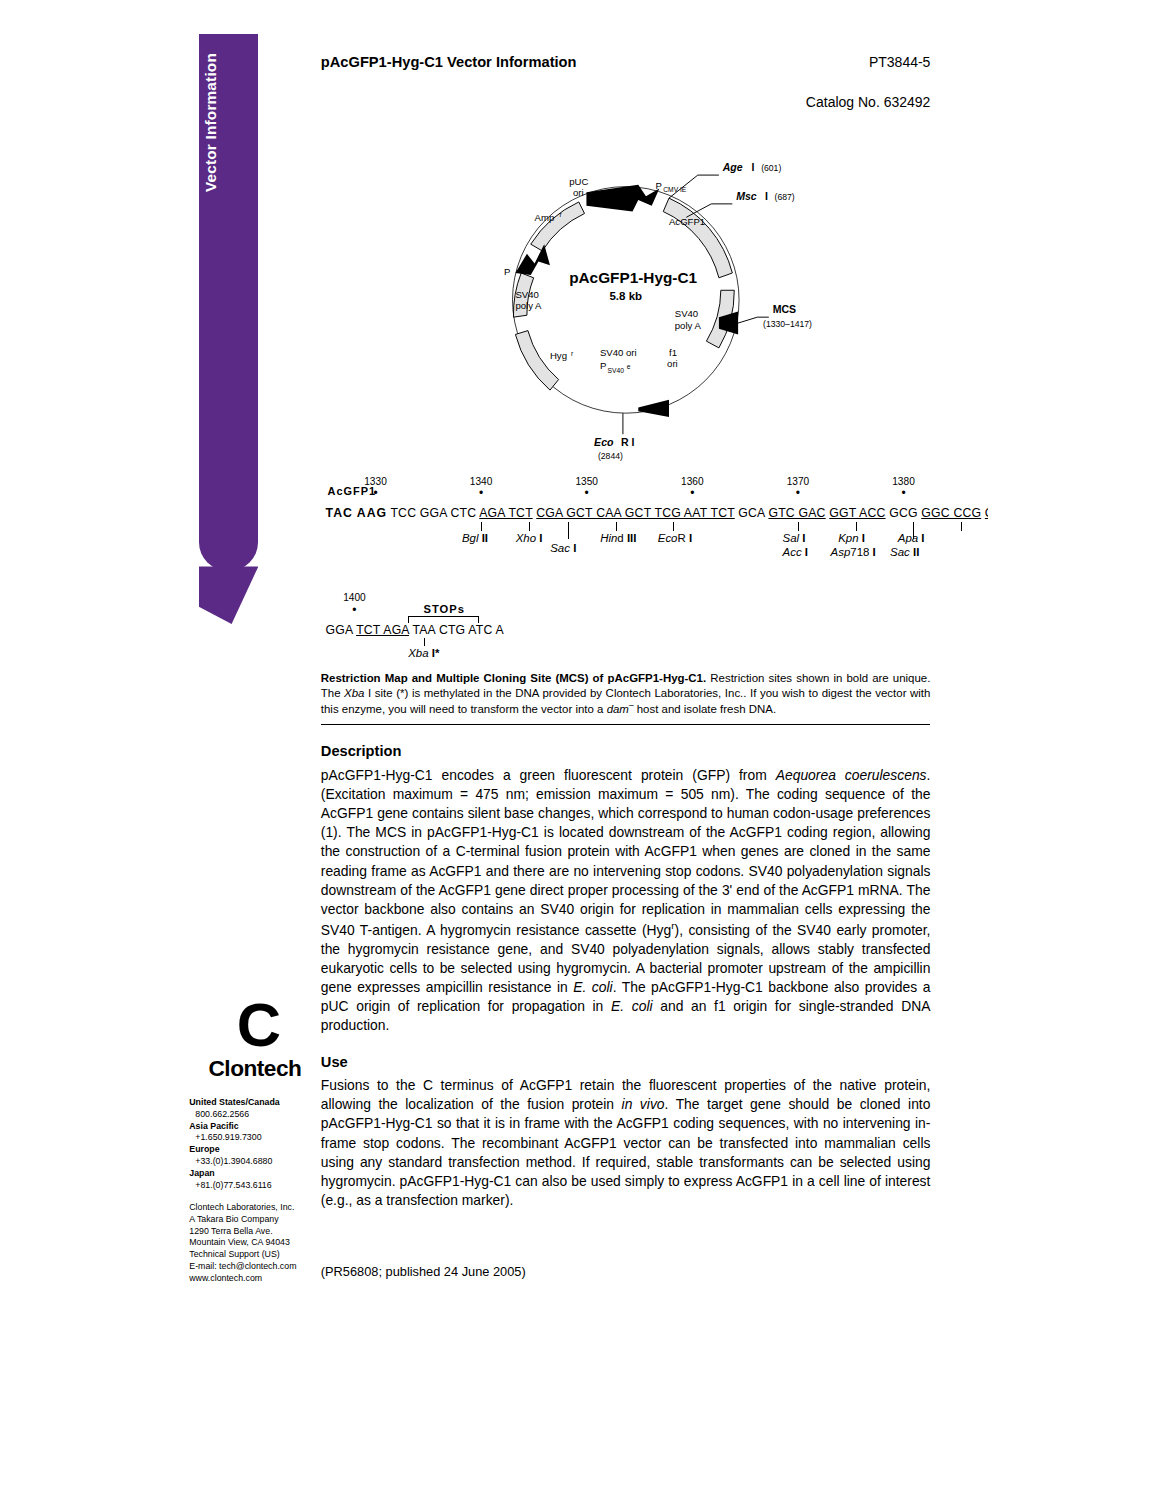Vector Information
C
Clontech
United States/Canada
800.662.2566
Asia Pacific
+1.650.919.7300
Europe
+33.(0)1.3904.6880
Japan
+81.(0)77.543.6116
Clontech Laboratories, Inc.
A Takara Bio Company
1290 Terra Bella Ave.
Mountain View, CA 94043
Technical Support (US)
E-mail: tech@clontech.com
www.clontech.com
pAcGFP1-Hyg-C1 Vector Information
PT3844-5
Catalog No. 632492
Age I (601) Msc I (687) MCS (1330–1417) Eco R I (2844) AcGFP1 P CMV IE pUC ori Amp r P SV40 poly A Hyg r SV40 ori P SV40 e f1 ori SV40 poly A pAcGFP1-Hyg-C1 5.8 kb
1330 1340 1350 1360 1370 1380 1390
AcGFP1
TAC AAG TCC GGA CTC AGA TCT CGA GCT CAA GCT TCG AAT TCT GCA GTC GAC GGT ACC GCG GGC CCG GGA TCC ACC
Bgl II
Xho I
Sac I
Hind III
Eco R I
Sal I
Acc I
Kpn I
Asp718 I
Apa I
Sac II
Bam H I
Sma I
Xma I
1400
STOPs
GGA TCT AGA TAA CTG ATC A
Xba I*
Restriction Map and Multiple Cloning Site (MCS) of pAcGFP1-Hyg-C1. Restriction sites shown in bold are unique. The Xba I site (*) is methylated in the DNA provided by Clontech Laboratories, Inc.. If you wish to digest the vector with this enzyme, you will need to transform the vector into a dam– host and isolate fresh DNA.
Description
pAcGFP1-Hyg-C1 encodes a green fluorescent protein (GFP) from Aequorea coerulescens. (Excitation maximum = 475 nm; emission maximum = 505 nm). The coding sequence of the AcGFP1 gene contains silent base changes, which correspond to human codon-usage preferences (1). The MCS in pAcGFP1-Hyg-C1 is located downstream of the AcGFP1 coding region, allowing the construction of a C-terminal fusion protein with AcGFP1 when genes are cloned in the same reading frame as AcGFP1 and there are no intervening stop codons. SV40 polyadenylation signals downstream of the AcGFP1 gene direct proper processing of the 3' end of the AcGFP1 mRNA. The vector backbone also contains an SV40 origin for replication in mammalian cells expressing the SV40 T-antigen. A hygromycin resistance cassette (Hygr), consisting of the SV40 early promoter, the hygromycin resistance gene, and SV40 polyadenylation signals, allows stably transfected eukaryotic cells to be selected using hygromycin. A bacterial promoter upstream of the ampicillin gene expresses ampicillin resistance in E. coli. The pAcGFP1-Hyg-C1 backbone also provides a pUC origin of replication for propagation in E. coli and an f1 origin for single-stranded DNA production.
Use
Fusions to the C terminus of AcGFP1 retain the fluorescent properties of the native protein, allowing the localization of the fusion protein in vivo. The target gene should be cloned into pAcGFP1-Hyg-C1 so that it is in frame with the AcGFP1 coding sequences, with no intervening in-frame stop codons. The recombinant AcGFP1 vector can be transfected into mammalian cells using any standard transfection method. If required, stable transformants can be selected using hygromycin. pAcGFP1-Hyg-C1 can also be used simply to express AcGFP1 in a cell line of interest (e.g., as a transfection marker).
(PR56808; published 24 June 2005)